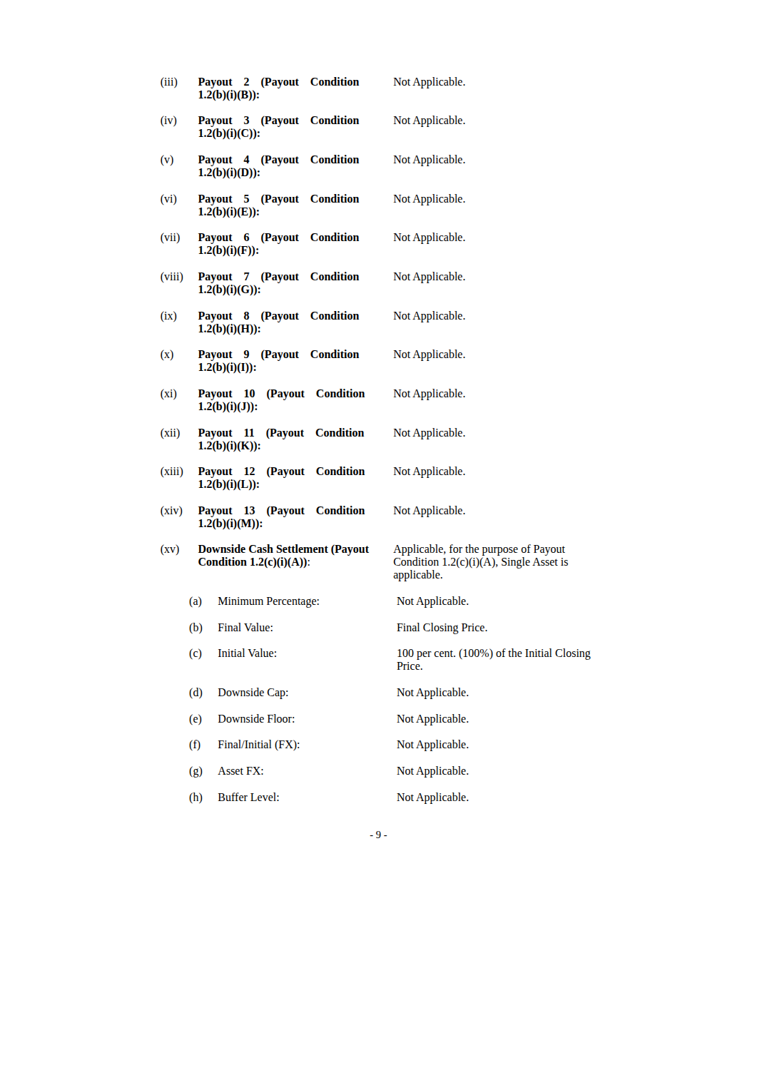| (iii) | Payout 2 (Payout Condition 1.2(b)(i)(B)): | Not Applicable. |
| (iv) | Payout 3 (Payout Condition 1.2(b)(i)(C)): | Not Applicable. |
| (v) | Payout 4 (Payout Condition 1.2(b)(i)(D)): | Not Applicable. |
| (vi) | Payout 5 (Payout Condition 1.2(b)(i)(E)): | Not Applicable. |
| (vii) | Payout 6 (Payout Condition 1.2(b)(i)(F)): | Not Applicable. |
| (viii) | Payout 7 (Payout Condition 1.2(b)(i)(G)): | Not Applicable. |
| (ix) | Payout 8 (Payout Condition 1.2(b)(i)(H)): | Not Applicable. |
| (x) | Payout 9 (Payout Condition 1.2(b)(i)(I)): | Not Applicable. |
| (xi) | Payout 10 (Payout Condition 1.2(b)(i)(J)): | Not Applicable. |
| (xii) | Payout 11 (Payout Condition 1.2(b)(i)(K)): | Not Applicable. |
| (xiii) | Payout 12 (Payout Condition 1.2(b)(i)(L)): | Not Applicable. |
| (xiv) | Payout 13 (Payout Condition 1.2(b)(i)(M)): | Not Applicable. |
| (xv) | Downside Cash Settlement (Payout Condition 1.2(c)(i)(A)) : | Applicable, for the purpose of Payout Condition 1.2(c)(i)(A), Single Asset is applicable. |
| | (a) | Minimum Percentage: | Not Applicable. |
| | (b) | Final Value: | Final Closing Price. |
| | (c) | Initial Value: | 100 per cent. (100%) of the Initial Closing Price. |
| | (d) | Downside Cap: | Not Applicable. |
| | (e) | Downside Floor: | Not Applicable. |
| | (f) | Final/Initial (FX): | Not Applicable. |
| | (g) | Asset FX: | Not Applicable. |
| | (h) | Buffer Level: | Not Applicable. |
- 9 -